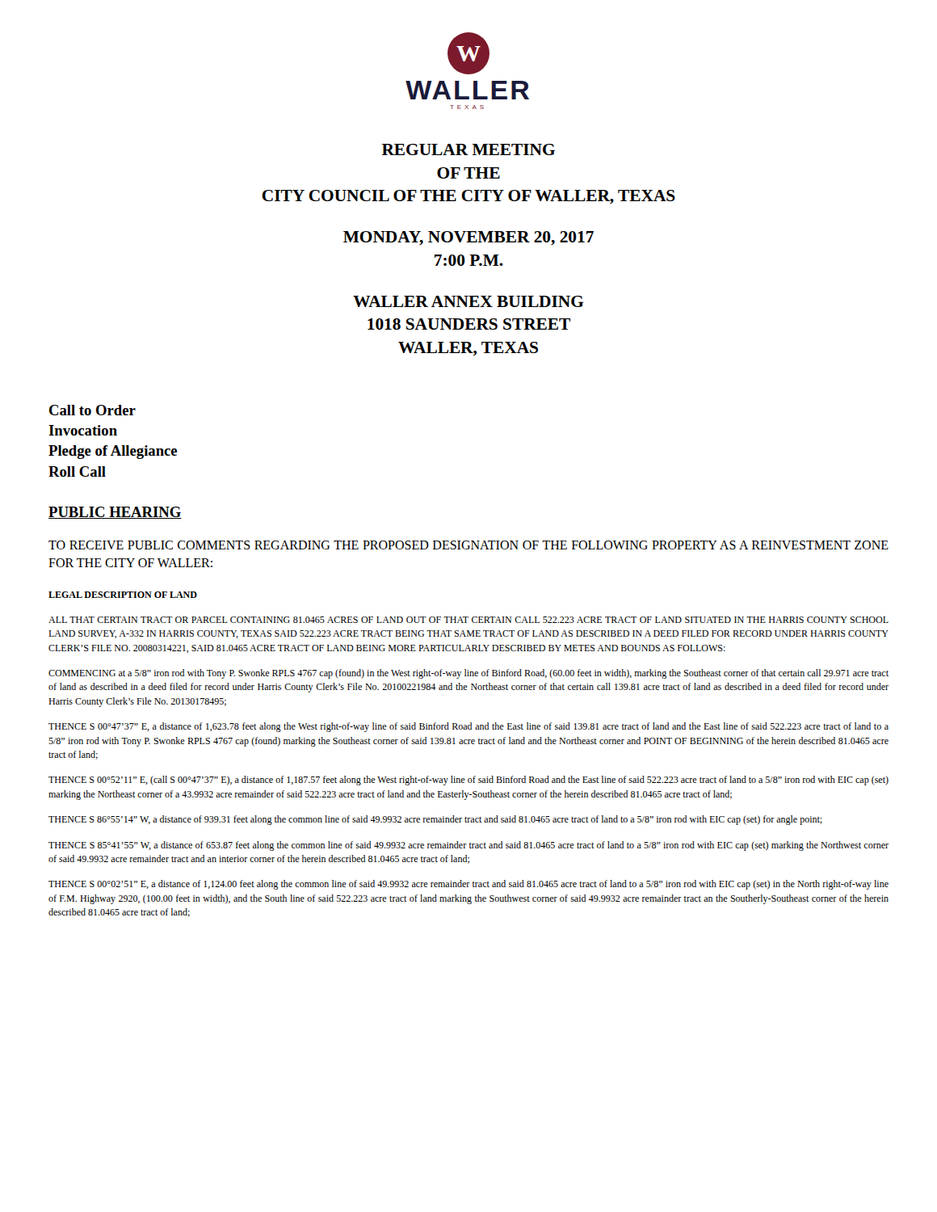W
WALLER
TEXAS
REGULAR MEETING
OF THE
CITY COUNCIL OF THE CITY OF WALLER, TEXAS
MONDAY, NOVEMBER 20, 2017
7:00 P.M.
WALLER ANNEX BUILDING
1018 SAUNDERS STREET
WALLER, TEXAS
Call to Order
Invocation
Pledge of Allegiance
Roll Call
PUBLIC HEARING
TO RECEIVE PUBLIC COMMENTS REGARDING THE PROPOSED DESIGNATION OF THE FOLLOWING PROPERTY AS A REINVESTMENT ZONE FOR THE CITY OF WALLER:
LEGAL DESCRIPTION OF LAND
ALL THAT CERTAIN TRACT OR PARCEL CONTAINING 81.0465 ACRES OF LAND OUT OF THAT CERTAIN CALL 522.223 ACRE TRACT OF LAND SITUATED IN THE HARRIS COUNTY SCHOOL LAND SURVEY, A-332 IN HARRIS COUNTY, TEXAS SAID 522.223 ACRE TRACT BEING THAT SAME TRACT OF LAND AS DESCRIBED IN A DEED FILED FOR RECORD UNDER HARRIS COUNTY CLERK’S FILE NO. 20080314221, SAID 81.0465 ACRE TRACT OF LAND BEING MORE PARTICULARLY DESCRIBED BY METES AND BOUNDS AS FOLLOWS:
COMMENCING at a 5/8” iron rod with Tony P. Swonke RPLS 4767 cap (found) in the West right-of-way line of Binford Road, (60.00 feet in width), marking the Southeast corner of that certain call 29.971 acre tract of land as described in a deed filed for record under Harris County Clerk’s File No. 20100221984 and the Northeast corner of that certain call 139.81 acre tract of land as described in a deed filed for record under Harris County Clerk’s File No. 20130178495;
THENCE S 00°47’37” E, a distance of 1,623.78 feet along the West right-of-way line of said Binford Road and the East line of said 139.81 acre tract of land and the East line of said 522.223 acre tract of land to a 5/8” iron rod with Tony P. Swonke RPLS 4767 cap (found) marking the Southeast corner of said 139.81 acre tract of land and the Northeast corner and POINT OF BEGINNING of the herein described 81.0465 acre tract of land;
THENCE S 00°52’11” E, (call S 00°47’37” E), a distance of 1,187.57 feet along the West right-of-way line of said Binford Road and the East line of said 522.223 acre tract of land to a 5/8” iron rod with EIC cap (set) marking the Northeast corner of a 43.9932 acre remainder of said 522.223 acre tract of land and the Easterly-Southeast corner of the herein described 81.0465 acre tract of land;
THENCE S 86°55’14” W, a distance of 939.31 feet along the common line of said 49.9932 acre remainder tract and said 81.0465 acre tract of land to a 5/8” iron rod with EIC cap (set) for angle point;
THENCE S 85°41’55” W, a distance of 653.87 feet along the common line of said 49.9932 acre remainder tract and said 81.0465 acre tract of land to a 5/8” iron rod with EIC cap (set) marking the Northwest corner of said 49.9932 acre remainder tract and an interior corner of the herein described 81.0465 acre tract of land;
THENCE S 00°02’51” E, a distance of 1,124.00 feet along the common line of said 49.9932 acre remainder tract and said 81.0465 acre tract of land to a 5/8” iron rod with EIC cap (set) in the North right-of-way line of F.M. Highway 2920, (100.00 feet in width), and the South line of said 522.223 acre tract of land marking the Southwest corner of said 49.9932 acre remainder tract an the Southerly-Southeast corner of the herein described 81.0465 acre tract of land;